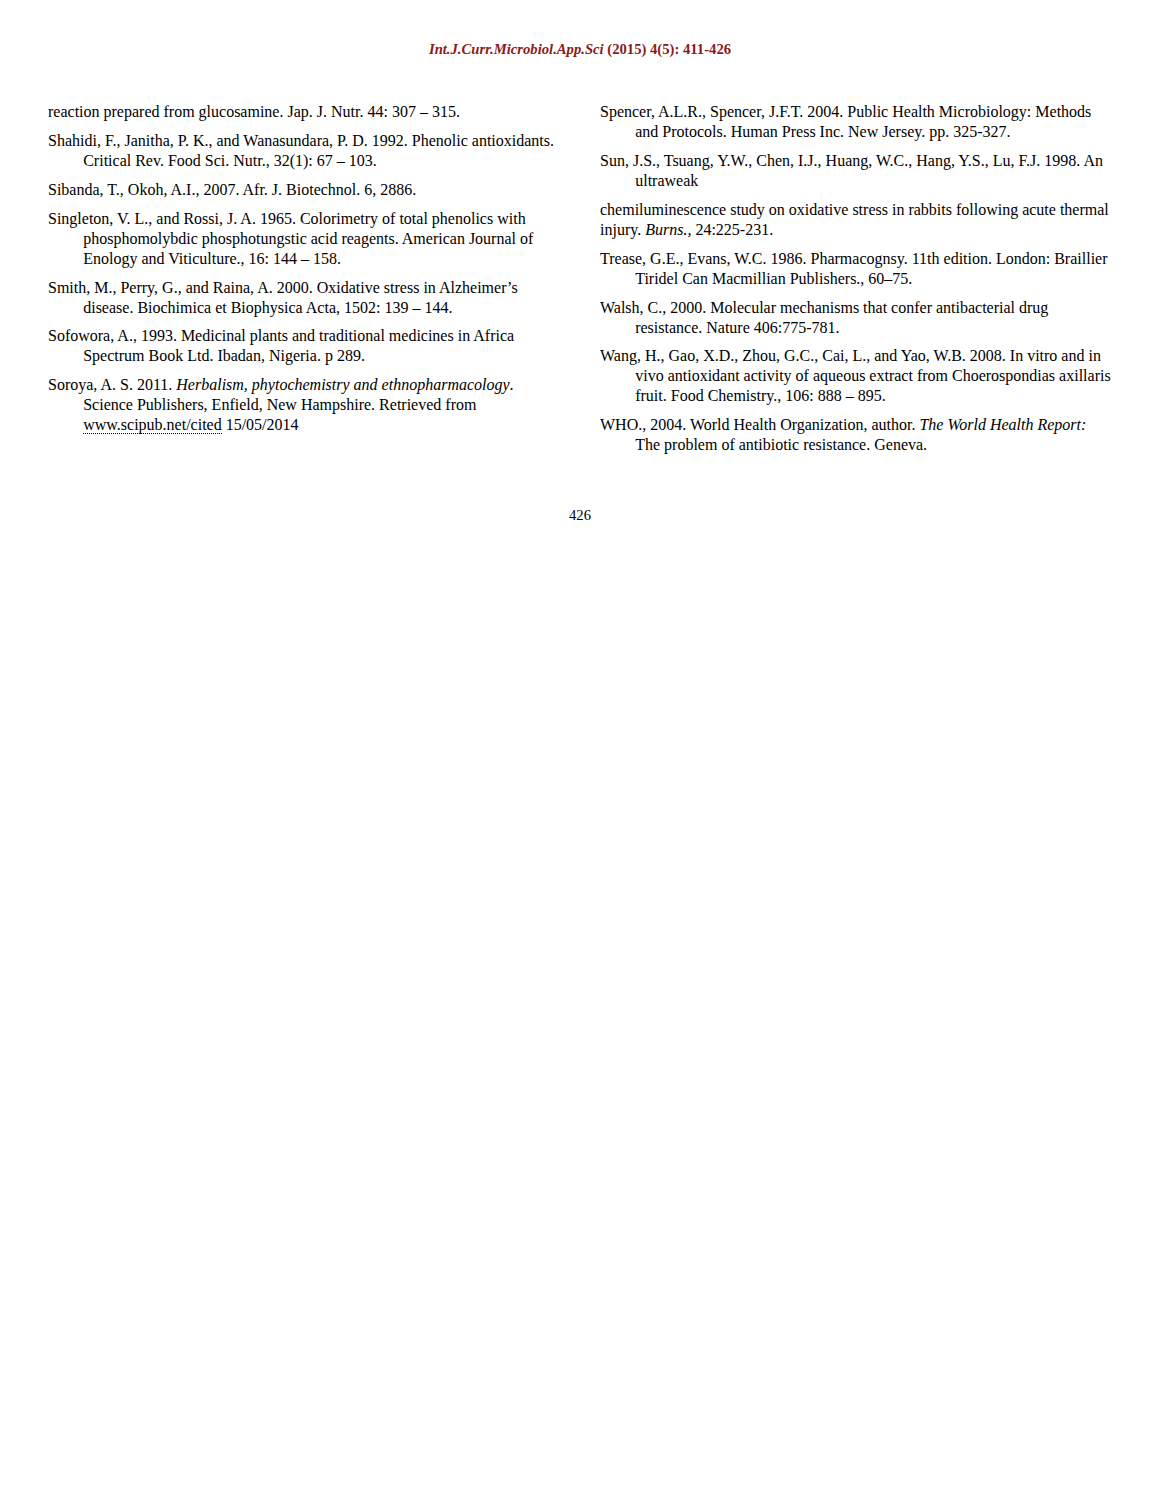Int.J.Curr.Microbiol.App.Sci (2015) 4(5): 411-426
reaction prepared from glucosamine. Jap. J. Nutr. 44: 307 – 315.
Shahidi, F., Janitha, P. K., and Wanasundara, P. D. 1992. Phenolic antioxidants. Critical Rev. Food Sci. Nutr., 32(1): 67 – 103.
Sibanda, T., Okoh, A.I., 2007. Afr. J. Biotechnol. 6, 2886.
Singleton, V. L., and Rossi, J. A. 1965. Colorimetry of total phenolics with phosphomolybdic phosphotungstic acid reagents. American Journal of Enology and Viticulture., 16: 144 – 158.
Smith, M., Perry, G., and Raina, A. 2000. Oxidative stress in Alzheimer’s disease. Biochimica et Biophysica Acta, 1502: 139 – 144.
Sofowora, A., 1993. Medicinal plants and traditional medicines in Africa Spectrum Book Ltd. Ibadan, Nigeria. p 289.
Soroya, A. S. 2011. Herbalism, phytochemistry and ethnopharmacology. Science Publishers, Enfield, New Hampshire. Retrieved from www.scipub.net/cited 15/05/2014
Spencer, A.L.R., Spencer, J.F.T. 2004. Public Health Microbiology: Methods and Protocols. Human Press Inc. New Jersey. pp. 325-327.
Sun, J.S., Tsuang, Y.W., Chen, I.J., Huang, W.C., Hang, Y.S., Lu, F.J. 1998. An ultraweak
chemiluminescence study on oxidative stress in rabbits following acute thermal injury. Burns., 24:225-231.
Trease, G.E., Evans, W.C. 1986. Pharmacognsy. 11th edition. London: Braillier Tiridel Can Macmillian Publishers., 60–75.
Walsh, C., 2000. Molecular mechanisms that confer antibacterial drug resistance. Nature 406:775-781.
Wang, H., Gao, X.D., Zhou, G.C., Cai, L., and Yao, W.B. 2008. In vitro and in vivo antioxidant activity of aqueous extract from Choerospondias axillaris fruit. Food Chemistry., 106: 888 – 895.
WHO., 2004. World Health Organization, author. The World Health Report: The problem of antibiotic resistance. Geneva.
426